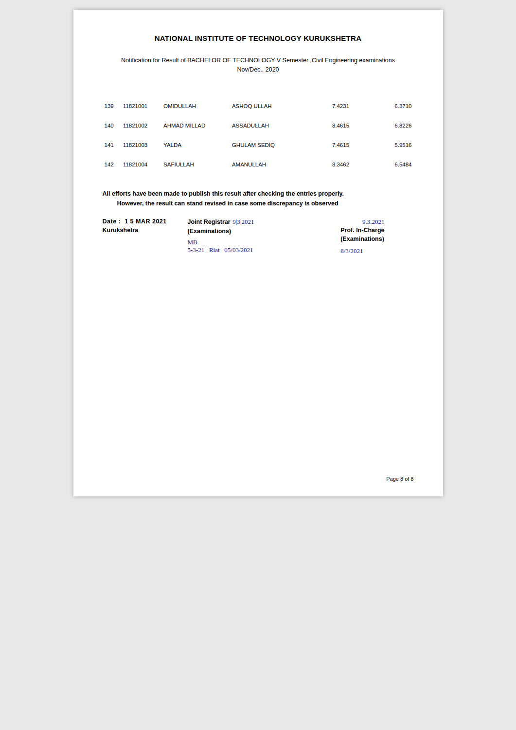NATIONAL INSTITUTE OF TECHNOLOGY KURUKSHETRA
Notification for Result of BACHELOR OF TECHNOLOGY V Semester ,Civil Engineering examinations
Nov/Dec., 2020
| 139 | 11821001 | OMIDULLAH | ASHOQ ULLAH | 7.4231 | 6.3710 |
| 140 | 11821002 | AHMAD MILLAD | ASSADULLAH | 8.4615 | 6.8226 |
| 141 | 11821003 | YALDA | GHULAM SEDIQ | 7.4615 | 5.9516 |
| 142 | 11821004 | SAFIULLAH | AMANULLAH | 8.3462 | 6.5484 |
All efforts have been made to publish this result after checking the entries properly. However, the result can stand revised in case some discrepancy is observed
Date : 1 5 MAR 2021
Kurukshetra
Joint Registrar  9|3|2021
(Examinations)
MB.
5-3-21 Riat 05/03/2021
9.3.2021
Prof. In-Charge
(Examinations)
8/3/2021
Page 8 of 8